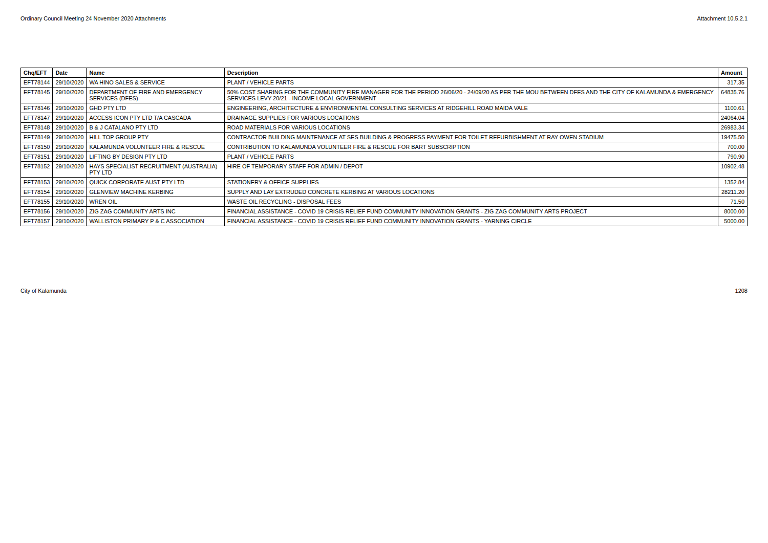Ordinary Council Meeting 24 November 2020 Attachments Attachment 10.5.2.1
| Chq/EFT | Date | Name | Description | Amount |
| --- | --- | --- | --- | --- |
| EFT78144 | 29/10/2020 | WA HINO SALES & SERVICE | PLANT / VEHICLE PARTS | 317.35 |
| EFT78145 | 29/10/2020 | DEPARTMENT OF FIRE AND EMERGENCY SERVICES (DFES) | 50% COST SHARING FOR THE COMMUNITY FIRE MANAGER FOR THE PERIOD 26/06/20 - 24/09/20 AS PER THE MOU BETWEEN DFES AND THE CITY OF KALAMUNDA & EMERGENCY SERVICES LEVY 20/21 - INCOME LOCAL GOVERNMENT | 64835.76 |
| EFT78146 | 29/10/2020 | GHD PTY LTD | ENGINEERING, ARCHITECTURE & ENVIRONMENTAL CONSULTING SERVICES AT RIDGEHILL ROAD MAIDA VALE | 1100.61 |
| EFT78147 | 29/10/2020 | ACCESS ICON PTY LTD T/A CASCADA | DRAINAGE SUPPLIES FOR VARIOUS LOCATIONS | 24064.04 |
| EFT78148 | 29/10/2020 | B & J CATALANO PTY LTD | ROAD MATERIALS FOR VARIOUS LOCATIONS | 26983.34 |
| EFT78149 | 29/10/2020 | HILL TOP GROUP PTY | CONTRACTOR BUILDING MAINTENANCE AT SES BUILDING & PROGRESS PAYMENT FOR TOILET REFURBISHMENT AT RAY OWEN STADIUM | 19475.50 |
| EFT78150 | 29/10/2020 | KALAMUNDA VOLUNTEER FIRE & RESCUE | CONTRIBUTION TO KALAMUNDA VOLUNTEER FIRE & RESCUE FOR BART SUBSCRIPTION | 700.00 |
| EFT78151 | 29/10/2020 | LIFTING BY DESIGN PTY LTD | PLANT / VEHICLE PARTS | 790.90 |
| EFT78152 | 29/10/2020 | HAYS SPECIALIST RECRUITMENT (AUSTRALIA) PTY LTD | HIRE OF TEMPORARY STAFF FOR ADMIN / DEPOT | 10902.48 |
| EFT78153 | 29/10/2020 | QUICK CORPORATE AUST PTY LTD | STATIONERY & OFFICE SUPPLIES | 1352.84 |
| EFT78154 | 29/10/2020 | GLENVIEW MACHINE KERBING | SUPPLY AND LAY EXTRUDED CONCRETE KERBING AT VARIOUS LOCATIONS | 28211.20 |
| EFT78155 | 29/10/2020 | WREN OIL | WASTE OIL RECYCLING - DISPOSAL FEES | 71.50 |
| EFT78156 | 29/10/2020 | ZIG ZAG COMMUNITY ARTS INC | FINANCIAL ASSISTANCE - COVID 19 CRISIS RELIEF FUND COMMUNITY INNOVATION GRANTS - ZIG ZAG COMMUNITY ARTS PROJECT | 8000.00 |
| EFT78157 | 29/10/2020 | WALLISTON PRIMARY P & C ASSOCIATION | FINANCIAL ASSISTANCE - COVID 19 CRISIS RELIEF FUND COMMUNITY INNOVATION GRANTS - YARNING CIRCLE | 5000.00 |
City of Kalamunda 1208